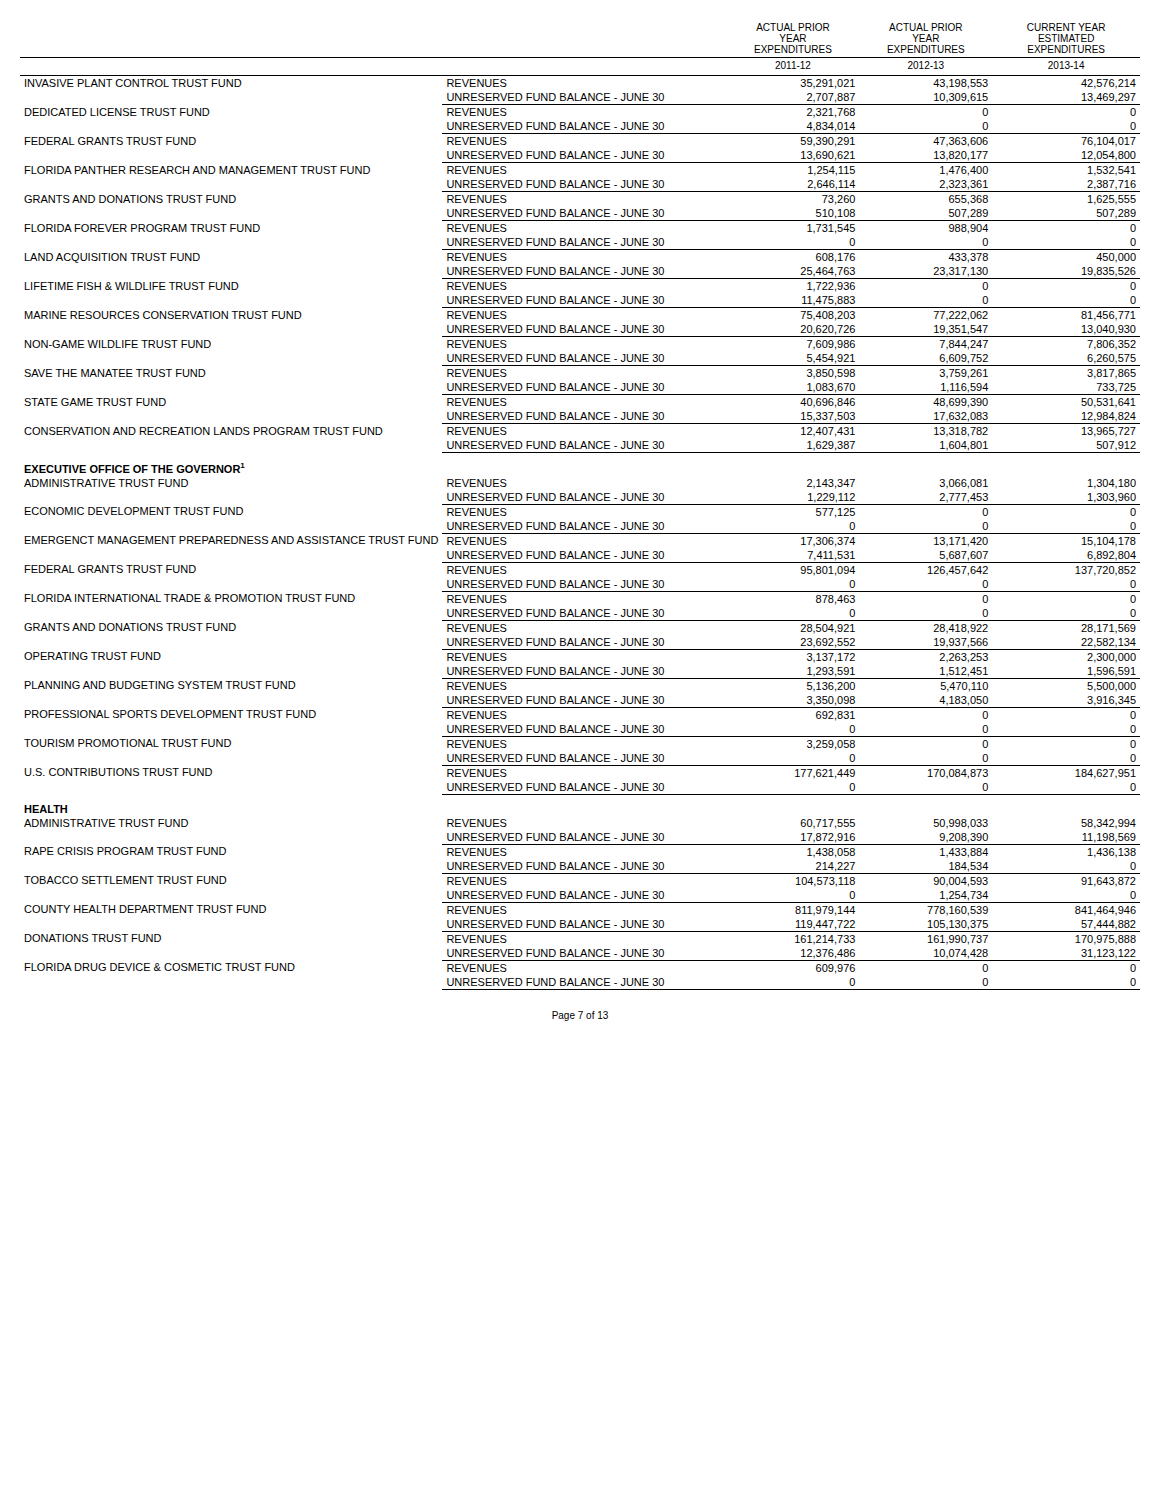| | | ACTUAL PRIOR YEAR EXPENDITURES | ACTUAL PRIOR YEAR EXPENDITURES | CURRENT YEAR ESTIMATED EXPENDITURES |
| --- | --- | --- | --- | --- |
| | | 2011-12 | 2012-13 | 2013-14 |
| INVASIVE PLANT CONTROL TRUST FUND | REVENUES | 35,291,021 | 43,198,553 | 42,576,214 |
| UNRESERVED FUND BALANCE - JUNE 30 | 2,707,887 | 10,309,615 | 13,469,297 |
| DEDICATED LICENSE TRUST FUND | REVENUES | 2,321,768 | 0 | 0 |
| UNRESERVED FUND BALANCE - JUNE 30 | 4,834,014 | 0 | 0 |
| FEDERAL GRANTS TRUST FUND | REVENUES | 59,390,291 | 47,363,606 | 76,104,017 |
| UNRESERVED FUND BALANCE - JUNE 30 | 13,690,621 | 13,820,177 | 12,054,800 |
| FLORIDA PANTHER RESEARCH AND MANAGEMENT TRUST FUND | REVENUES | 1,254,115 | 1,476,400 | 1,532,541 |
| UNRESERVED FUND BALANCE - JUNE 30 | 2,646,114 | 2,323,361 | 2,387,716 |
| GRANTS AND DONATIONS TRUST FUND | REVENUES | 73,260 | 655,368 | 1,625,555 |
| UNRESERVED FUND BALANCE - JUNE 30 | 510,108 | 507,289 | 507,289 |
| FLORIDA FOREVER PROGRAM TRUST FUND | REVENUES | 1,731,545 | 988,904 | 0 |
| UNRESERVED FUND BALANCE - JUNE 30 | 0 | 0 | 0 |
| LAND ACQUISITION TRUST FUND | REVENUES | 608,176 | 433,378 | 450,000 |
| UNRESERVED FUND BALANCE - JUNE 30 | 25,464,763 | 23,317,130 | 19,835,526 |
| LIFETIME FISH & WILDLIFE TRUST FUND | REVENUES | 1,722,936 | 0 | 0 |
| UNRESERVED FUND BALANCE - JUNE 30 | 11,475,883 | 0 | 0 |
| MARINE RESOURCES CONSERVATION TRUST FUND | REVENUES | 75,408,203 | 77,222,062 | 81,456,771 |
| UNRESERVED FUND BALANCE - JUNE 30 | 20,620,726 | 19,351,547 | 13,040,930 |
| NON-GAME WILDLIFE TRUST FUND | REVENUES | 7,609,986 | 7,844,247 | 7,806,352 |
| UNRESERVED FUND BALANCE - JUNE 30 | 5,454,921 | 6,609,752 | 6,260,575 |
| SAVE THE MANATEE TRUST FUND | REVENUES | 3,850,598 | 3,759,261 | 3,817,865 |
| UNRESERVED FUND BALANCE - JUNE 30 | 1,083,670 | 1,116,594 | 733,725 |
| STATE GAME TRUST FUND | REVENUES | 40,696,846 | 48,699,390 | 50,531,641 |
| UNRESERVED FUND BALANCE - JUNE 30 | 15,337,503 | 17,632,083 | 12,984,824 |
| CONSERVATION AND RECREATION LANDS PROGRAM TRUST FUND | REVENUES | 12,407,431 | 13,318,782 | 13,965,727 |
| UNRESERVED FUND BALANCE - JUNE 30 | 1,629,387 | 1,604,801 | 507,912 |
| EXECUTIVE OFFICE OF THE GOVERNOR 1 |
| ADMINISTRATIVE TRUST FUND | REVENUES | 2,143,347 | 3,066,081 | 1,304,180 |
| UNRESERVED FUND BALANCE - JUNE 30 | 1,229,112 | 2,777,453 | 1,303,960 |
| ECONOMIC DEVELOPMENT TRUST FUND | REVENUES | 577,125 | 0 | 0 |
| UNRESERVED FUND BALANCE - JUNE 30 | 0 | 0 | 0 |
| EMERGENCT MANAGEMENT PREPAREDNESS AND ASSISTANCE TRUST FUND | REVENUES | 17,306,374 | 13,171,420 | 15,104,178 |
| UNRESERVED FUND BALANCE - JUNE 30 | 7,411,531 | 5,687,607 | 6,892,804 |
| FEDERAL GRANTS TRUST FUND | REVENUES | 95,801,094 | 126,457,642 | 137,720,852 |
| UNRESERVED FUND BALANCE - JUNE 30 | 0 | 0 | 0 |
| FLORIDA INTERNATIONAL TRADE & PROMOTION TRUST FUND | REVENUES | 878,463 | 0 | 0 |
| UNRESERVED FUND BALANCE - JUNE 30 | 0 | 0 | 0 |
| GRANTS AND DONATIONS TRUST FUND | REVENUES | 28,504,921 | 28,418,922 | 28,171,569 |
| UNRESERVED FUND BALANCE - JUNE 30 | 23,692,552 | 19,937,566 | 22,582,134 |
| OPERATING TRUST FUND | REVENUES | 3,137,172 | 2,263,253 | 2,300,000 |
| UNRESERVED FUND BALANCE - JUNE 30 | 1,293,591 | 1,512,451 | 1,596,591 |
| PLANNING AND BUDGETING SYSTEM TRUST FUND | REVENUES | 5,136,200 | 5,470,110 | 5,500,000 |
| UNRESERVED FUND BALANCE - JUNE 30 | 3,350,098 | 4,183,050 | 3,916,345 |
| PROFESSIONAL SPORTS DEVELOPMENT TRUST FUND | REVENUES | 692,831 | 0 | 0 |
| UNRESERVED FUND BALANCE - JUNE 30 | 0 | 0 | 0 |
| TOURISM PROMOTIONAL TRUST FUND | REVENUES | 3,259,058 | 0 | 0 |
| UNRESERVED FUND BALANCE - JUNE 30 | 0 | 0 | 0 |
| U.S. CONTRIBUTIONS TRUST FUND | REVENUES | 177,621,449 | 170,084,873 | 184,627,951 |
| UNRESERVED FUND BALANCE - JUNE 30 | 0 | 0 | 0 |
| HEALTH |
| ADMINISTRATIVE TRUST FUND | REVENUES | 60,717,555 | 50,998,033 | 58,342,994 |
| UNRESERVED FUND BALANCE - JUNE 30 | 17,872,916 | 9,208,390 | 11,198,569 |
| RAPE CRISIS PROGRAM TRUST FUND | REVENUES | 1,438,058 | 1,433,884 | 1,436,138 |
| UNRESERVED FUND BALANCE - JUNE 30 | 214,227 | 184,534 | 0 |
| TOBACCO SETTLEMENT TRUST FUND | REVENUES | 104,573,118 | 90,004,593 | 91,643,872 |
| UNRESERVED FUND BALANCE - JUNE 30 | 0 | 1,254,734 | 0 |
| COUNTY HEALTH DEPARTMENT TRUST FUND | REVENUES | 811,979,144 | 778,160,539 | 841,464,946 |
| UNRESERVED FUND BALANCE - JUNE 30 | 119,447,722 | 105,130,375 | 57,444,882 |
| DONATIONS TRUST FUND | REVENUES | 161,214,733 | 161,990,737 | 170,975,888 |
| UNRESERVED FUND BALANCE - JUNE 30 | 12,376,486 | 10,074,428 | 31,123,122 |
| FLORIDA DRUG DEVICE & COSMETIC TRUST FUND | REVENUES | 609,976 | 0 | 0 |
| UNRESERVED FUND BALANCE - JUNE 30 | 0 | 0 | 0 |
Page 7 of 13